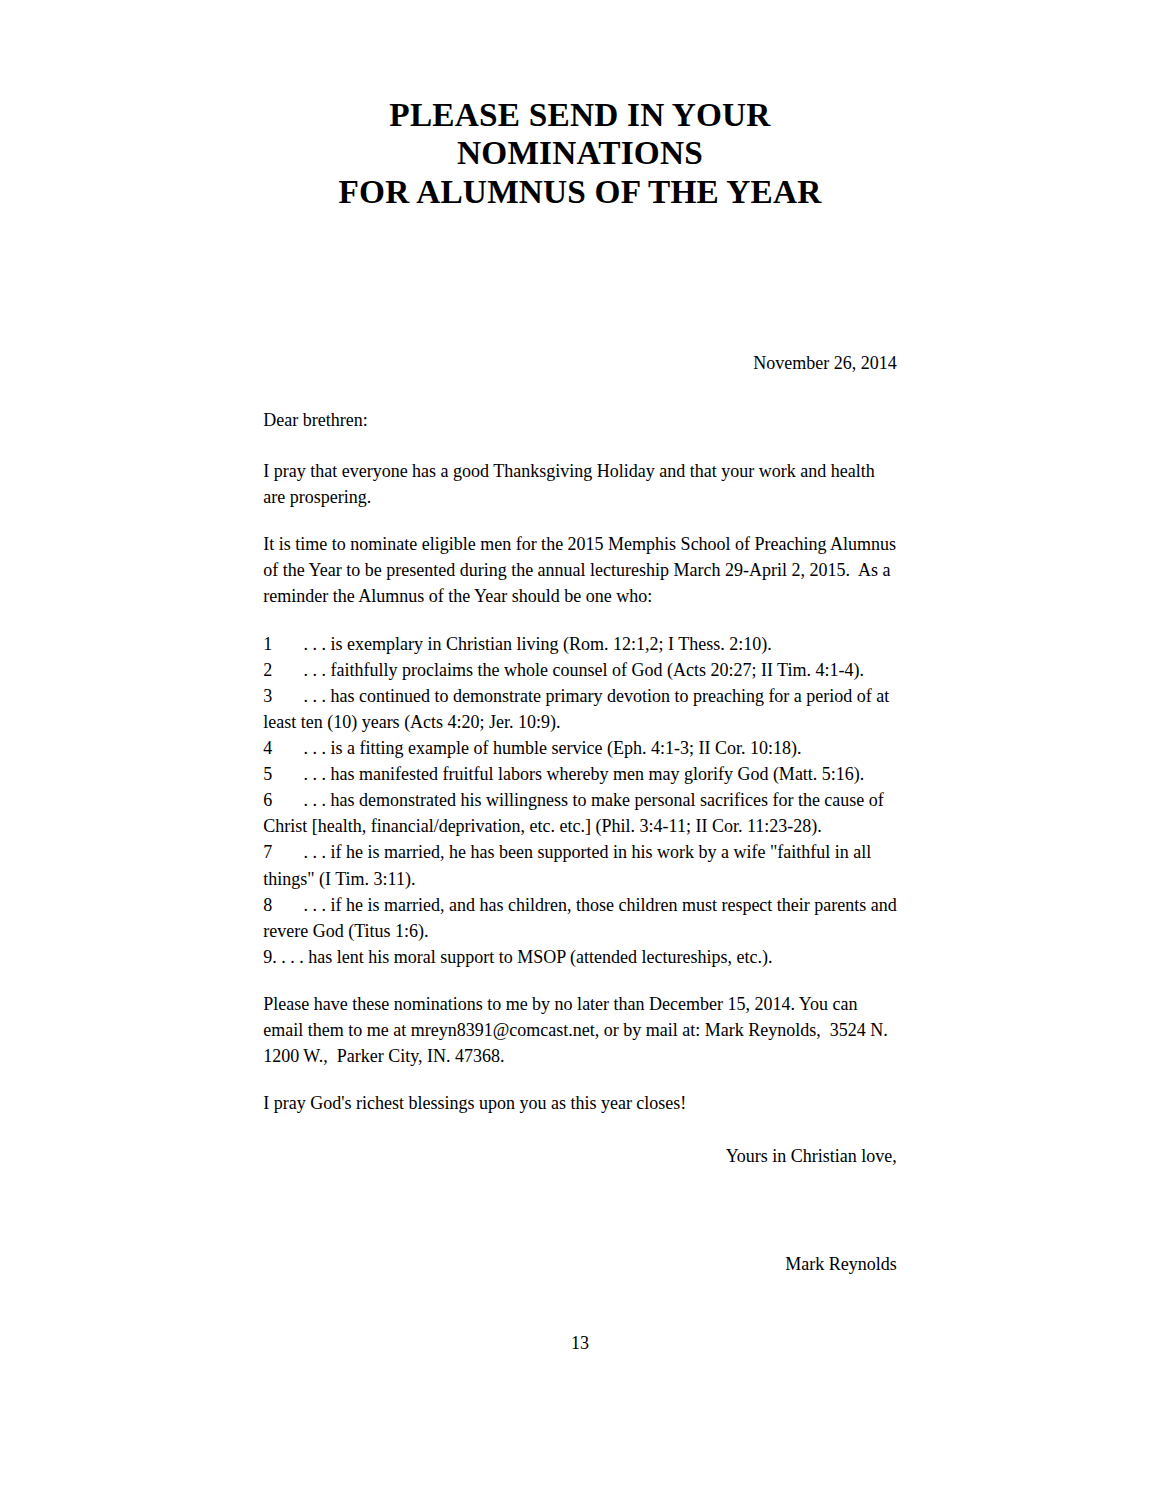PLEASE SEND IN YOUR NOMINATIONS
FOR ALUMNUS OF THE YEAR
November 26, 2014
Dear brethren:
I pray that everyone has a good Thanksgiving Holiday and that your work and health are prospering.
It is time to nominate eligible men for the 2015 Memphis School of Preaching Alumnus of the Year to be presented during the annual lectureship March 29-April 2, 2015. As a reminder the Alumnus of the Year should be one who:
1. . . is exemplary in Christian living (Rom. 12:1,2; I Thess. 2:10).
2. . . faithfully proclaims the whole counsel of God (Acts 20:27; II Tim. 4:1-4).
3. . . has continued to demonstrate primary devotion to preaching for a period of at least ten (10) years (Acts 4:20; Jer. 10:9).
4. . . is a fitting example of humble service (Eph. 4:1-3; II Cor. 10:18).
5. . . has manifested fruitful labors whereby men may glorify God (Matt. 5:16).
6. . . has demonstrated his willingness to make personal sacrifices for the cause of Christ [health, financial/deprivation, etc. etc.] (Phil. 3:4-11; II Cor. 11:23-28).
7. . . if he is married, he has been supported in his work by a wife "faithful in all things" (I Tim. 3:11).
8. . . if he is married, and has children, those children must respect their parents and revere God (Titus 1:6).
9. . . . has lent his moral support to MSOP (attended lectureships, etc.).
Please have these nominations to me by no later than December 15, 2014. You can email them to me at mreyn8391@comcast.net, or by mail at: Mark Reynolds, 3524 N. 1200 W., Parker City, IN. 47368.
I pray God's richest blessings upon you as this year closes!
Yours in Christian love,
Mark Reynolds
13